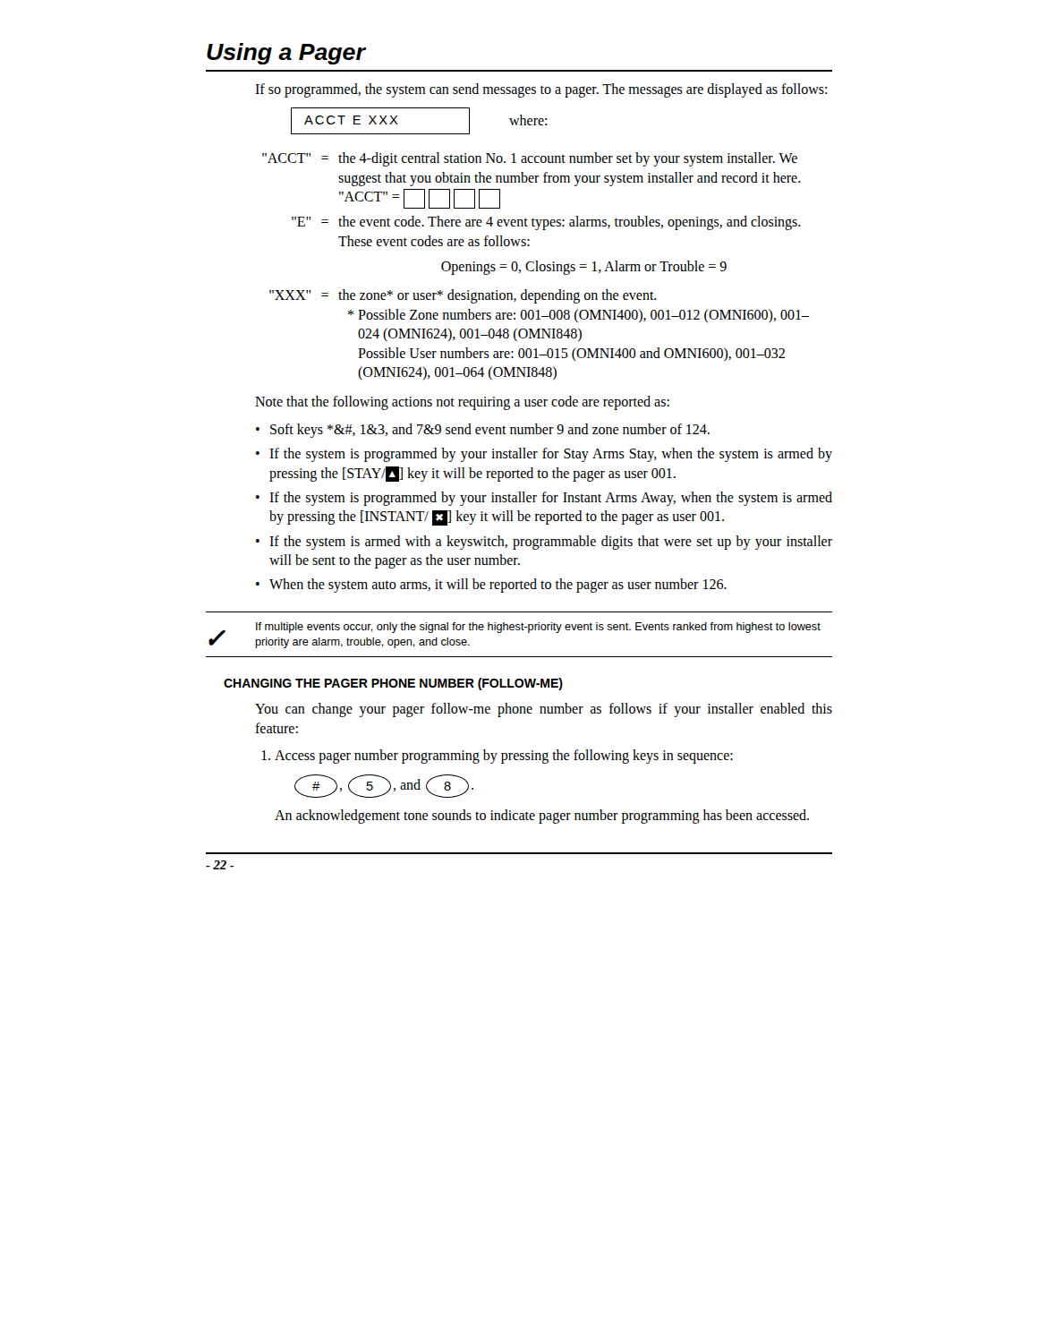Using a Pager
If so programmed, the system can send messages to a pager. The messages are displayed as follows:
ACCT E XXX where:
| "ACCT" | = | the 4-digit central station No. 1 account number set by your system installer. We suggest that you obtain the number from your system installer and record it here. "ACCT" = |
| "E" | = | the event code. There are 4 event types: alarms, troubles, openings, and closings. These event codes are as follows: Openings = 0, Closings = 1, Alarm or Trouble = 9 |
| "XXX" | = | the zone* or user* designation, depending on the event. * Possible Zone numbers are: 001–008 (OMNI400), 001–012 (OMNI600), 001–024 (OMNI624), 001–048 (OMNI848) Possible User numbers are: 001–015 (OMNI400 and OMNI600), 001–032 (OMNI624), 001–064 (OMNI848) |
Note that the following actions not requiring a user code are reported as:
Soft keys *&#, 1&3, and 7&9 send event number 9 and zone number of 124.
If the system is programmed by your installer for Stay Arms Stay, when the system is armed by pressing the [STAY/▲] key it will be reported to the pager as user 001.
If the system is programmed by your installer for Instant Arms Away, when the system is armed by pressing the [INSTANT/ ✖] key it will be reported to the pager as user 001.
If the system is armed with a keyswitch, programmable digits that were set up by your installer will be sent to the pager as the user number.
When the system auto arms, it will be reported to the pager as user number 126.
✓
If multiple events occur, only the signal for the highest-priority event is sent. Events ranked from highest to lowest priority are alarm, trouble, open, and close.
CHANGING THE PAGER PHONE NUMBER (FOLLOW-ME)
You can change your pager follow-me phone number as follows if your installer enabled this feature:
Access pager number programming by pressing the following keys in sequence:
#, 5, and 8.
An acknowledgement tone sounds to indicate pager number programming has been accessed.
- 22 -